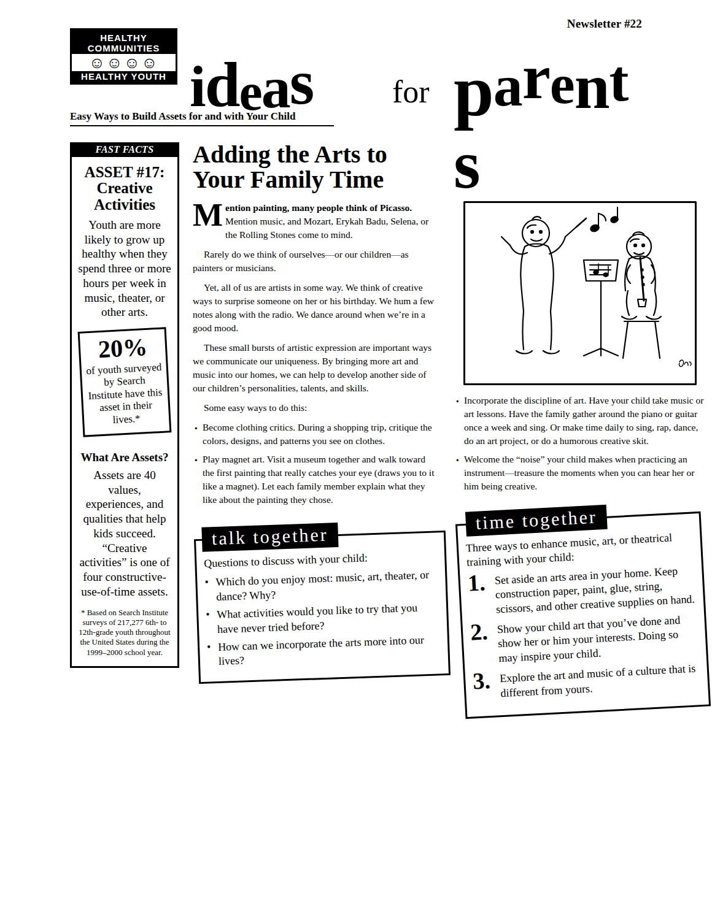Newsletter #22
HEALTHY COMMUNITIES
☺☺☺☺
HEALTHY YOUTH
ideas
for
parents
Easy Ways to Build Assets for and with Your Child
FAST FACTS
ASSET #17:Creative Activities
Youth are more likely to grow up healthy when they spend three or more hours per week in music, theater, or other arts.
20%
of youth surveyed by Search Institute have this asset in their lives.*
What Are Assets?
Assets are 40 values, experiences, and qualities that help kids succeed. “Creative activities” is one of four constructive-use-of-time assets.
* Based on Search Institute surveys of 217,277 6th- to 12th-grade youth throughout the United States during the 1999–2000 school year.
Adding the Arts to
Your Family Time
Mention painting, many people think of Picasso. Mention music, and Mozart, Erykah Badu, Selena, or the Rolling Stones come to mind.
Rarely do we think of ourselves—or our children—as painters or musicians.
Yet, all of us are artists in some way. We think of creative ways to surprise someone on her or his birthday. We hum a few notes along with the radio. We dance around when we’re in a good mood.
These small bursts of artistic expression are important ways we communicate our uniqueness. By bringing more art and music into our homes, we can help to develop another side of our children’s personalities, talents, and skills.
Some easy ways to do this:
Become clothing critics. During a shopping trip, critique the colors, designs, and patterns you see on clothes.
Play magnet art. Visit a museum together and walk toward the first painting that really catches your eye (draws you to it like a magnet). Let each family member explain what they like about the painting they chose.
talk together
Questions to discuss with your child:
Which do you enjoy most: music, art, theater, or dance? Why?
What activities would you like to try that you have never tried before?
How can we incorporate the arts more into our lives?
Incorporate the discipline of art. Have your child take music or art lessons. Have the family gather around the piano or guitar once a week and sing. Or make time daily to sing, rap, dance, do an art project, or do a humorous creative skit.
Welcome the “noise” your child makes when practicing an instrument—treasure the moments when you can hear her or him being creative.
time together
Three ways to enhance music, art, or theatrical training with your child:
Set aside an arts area in your home. Keep construction paper, paint, glue, string, scissors, and other creative supplies on hand.
Show your child art that you’ve done and show her or him your interests. Doing so may inspire your child.
Explore the art and music of a culture that is different from yours.